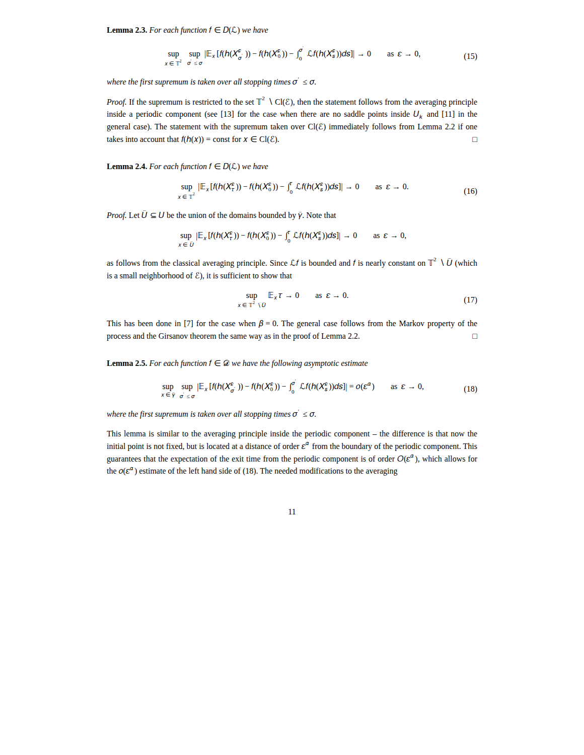Lemma 2.3. For each function f∈D(ℒ) we have
sup x∈𝕋2 sup σ′≤σ | 𝔼x [ f(h(Xσ′ε)) − f(h(X0ε)) − ∫ 0 σ′ ℒf(h(Xsε))ds ] | → 0 as ε→0, (15)
where the first supremum is taken over all stopping times σ′≤σ.
Proof. If the supremum is restricted to the set 𝕋2∖Cl(ℰ), then the statement follows from the averaging principle inside a periodic component (see [13] for the case when there are no saddle points inside Uk and [11] in the general case). The statement with the supremum taken over Cl(ℰ) immediately follows from Lemma 2.2 if one takes into account that f(h(x))=const for x∈Cl(ℰ). □
Lemma 2.4. For each function f∈D(ℒ) we have
sup x∈𝕋2 | 𝔼x [ f(h(Xτε)) − f(h(X0ε)) − ∫ 0 τ ℒf(h(Xsε))ds ] | → 0 as ε→0. (16)
Proof. Let U¯⊆U be the union of the domains bounded by γ¯. Note that
sup x∈U¯ | 𝔼x [ f(h(Xτε)) − f(h(X0ε)) − ∫ 0 τ ℒf(h(Xsε))ds ] | → 0 as ε→0,
as follows from the classical averaging principle. Since ℒf is bounded and f is nearly constant on 𝕋2∖U¯ (which is a small neighborhood of ℰ), it is sufficient to show that
sup x∈𝕋2∖U¯ 𝔼xτ → 0 as ε→0. (17)
This has been done in [7] for the case when β=0. The general case follows from the Markov property of the process and the Girsanov theorem the same way as in the proof of Lemma 2.2. □
Lemma 2.5. For each function f∈𝒟 we have the following asymptotic estimate
sup x∈γ¯ sup σ′≤σ | 𝔼x [ f(h(Xσ′ε)) − f(h(X0ε)) − ∫ 0 σ′ ℒf(h(Xsε))ds ] | = o(εα) as ε→0, (18)
where the first supremum is taken over all stopping times σ′≤σ.
This lemma is similar to the averaging principle inside the periodic component – the difference is that now the initial point is not fixed, but is located at a distance of order εα from the boundary of the periodic component. This guarantees that the expectation of the exit time from the periodic component is of order O(εα), which allows for the o(εα) estimate of the left hand side of (18). The needed modifications to the averaging
11